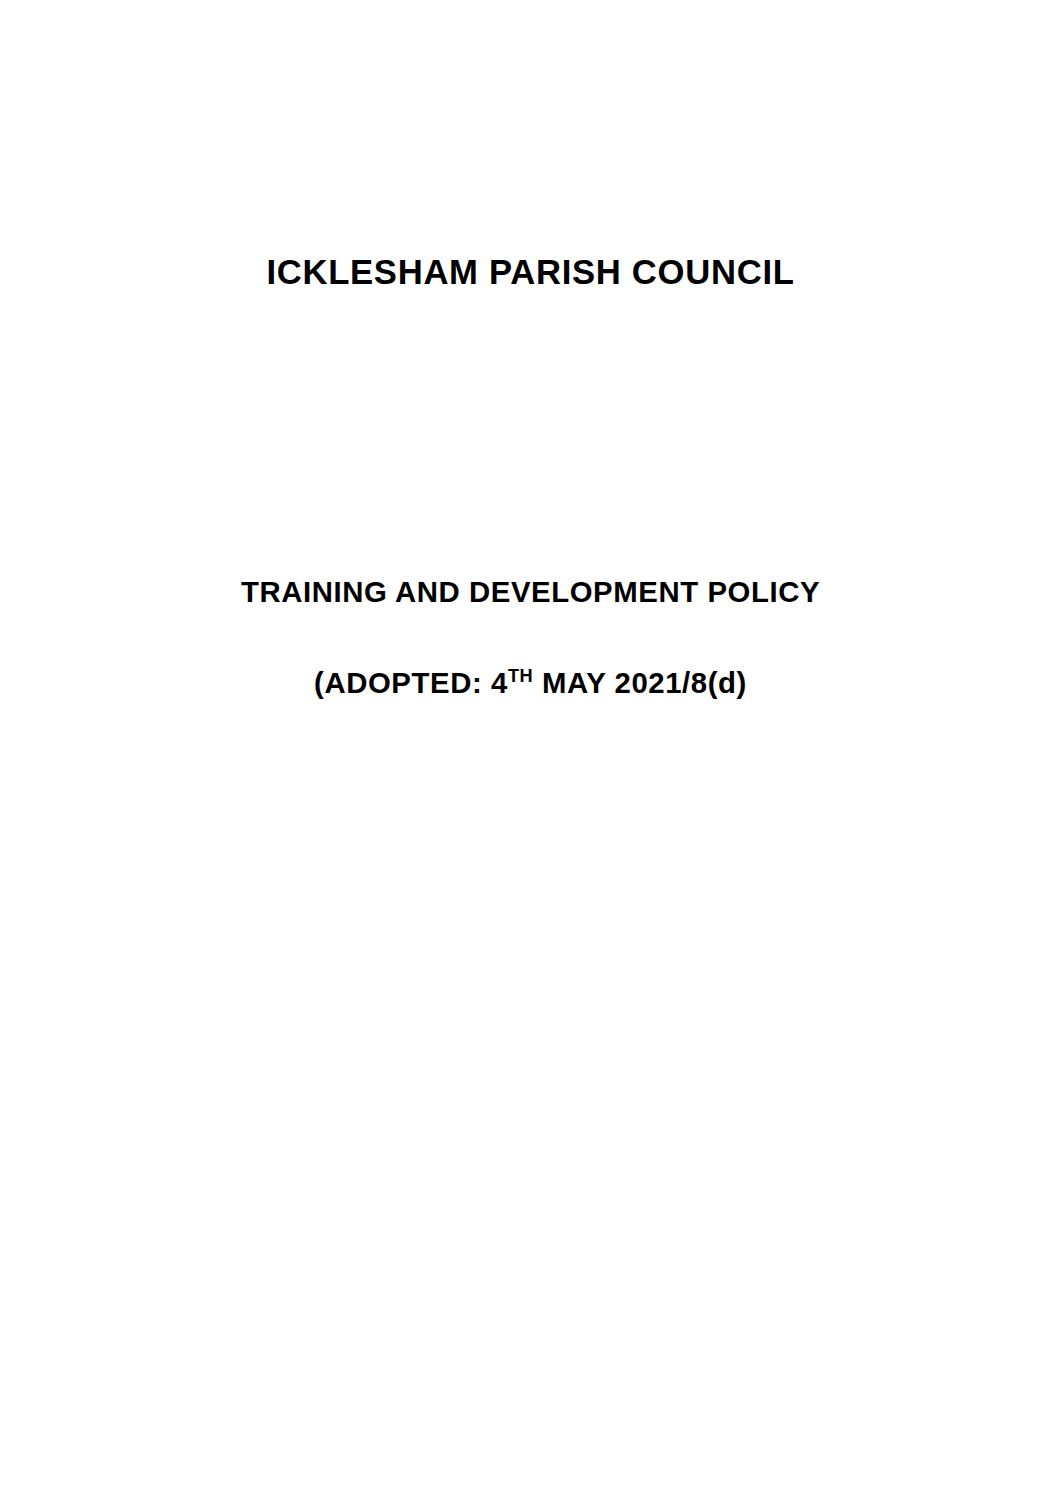ICKLESHAM PARISH COUNCIL
TRAINING AND DEVELOPMENT POLICY
(ADOPTED: 4TH MAY 2021/8(d)